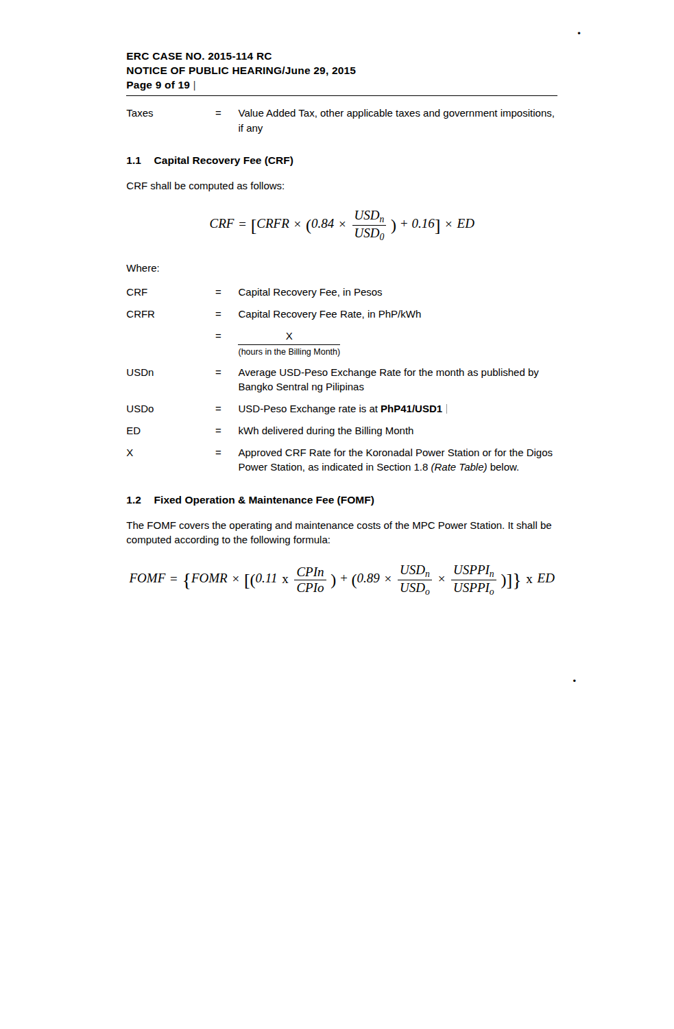• •
ERC CASE NO. 2015-114 RC NOTICE OF PUBLIC HEARING/June 29, 2015 Page 9 of 19 |
Taxes
=
Value Added Tax, other applicable taxes and government impositions, if any
1.1 Capital Recovery Fee (CRF)
CRF shall be computed as follows:
CRF = [CRFR × (0.84 × USDn USD0 ) + 0.16] × ED
Where:
CRF
=
Capital Recovery Fee, in Pesos
CRFR
=
Capital Recovery Fee Rate, in PhP/kWh
=
X (hours in the Billing Month)
USDn
=
Average USD-Peso Exchange Rate for the month as published by Bangko Sentral ng Pilipinas
USDo
=
USD-Peso Exchange rate is at PhP41/USD1
ED
=
kWh delivered during the Billing Month
X
=
Approved CRF Rate for the Koronadal Power Station or for the Digos Power Station, as indicated in Section 1.8 (Rate Table) below.
1.2 Fixed Operation & Maintenance Fee (FOMF)
The FOMF covers the operating and maintenance costs of the MPC Power Station. It shall be computed according to the following formula:
FOMF = {FOMR × [(0.11 x CPIn CPIo ) + (0.89 × USDn USDo × USPPIn USPPIo )]} x ED